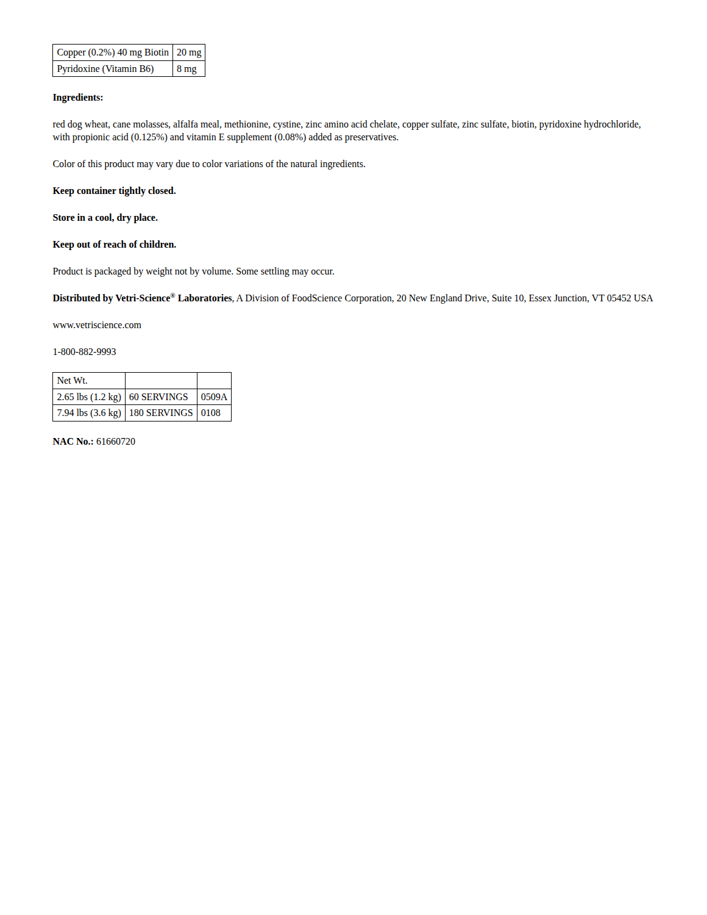| Copper (0.2%) 40 mg Biotin | 20 mg |
| Pyridoxine (Vitamin B6) | 8 mg |
Ingredients:
red dog wheat, cane molasses, alfalfa meal, methionine, cystine, zinc amino acid chelate, copper sulfate, zinc sulfate, biotin, pyridoxine hydrochloride, with propionic acid (0.125%) and vitamin E supplement (0.08%) added as preservatives.
Color of this product may vary due to color variations of the natural ingredients.
Keep container tightly closed.
Store in a cool, dry place.
Keep out of reach of children.
Product is packaged by weight not by volume. Some settling may occur.
Distributed by Vetri-Science® Laboratories, A Division of FoodScience Corporation, 20 New England Drive, Suite 10, Essex Junction, VT 05452 USA
www.vetriscience.com
1-800-882-9993
| Net Wt. | | |
| 2.65 lbs (1.2 kg) | 60 SERVINGS | 0509A |
| 7.94 lbs (3.6 kg) | 180 SERVINGS | 0108 |
NAC No.: 61660720